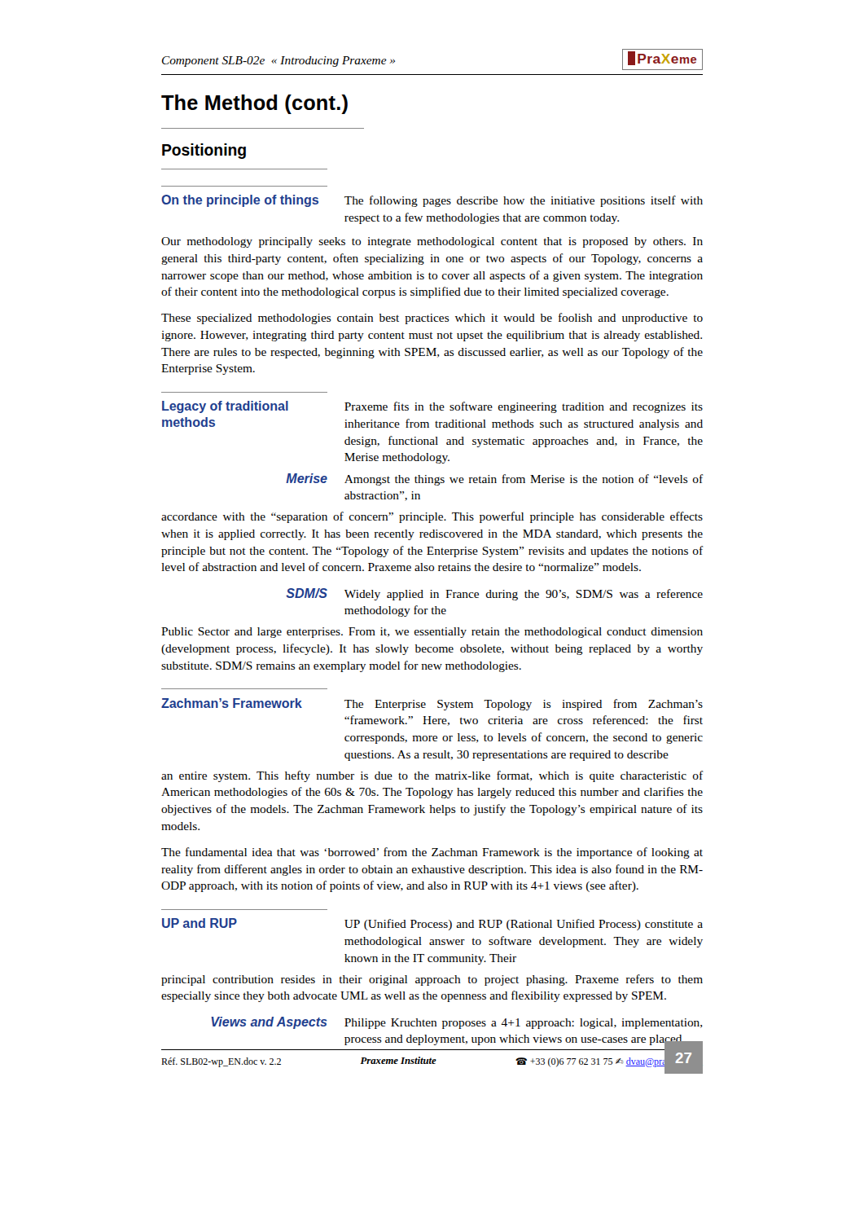Component SLB-02e « Introducing Praxeme »
PraXeme
The Method (cont.)
Positioning
On the principle of things
The following pages describe how the initiative positions itself with respect to a few methodologies that are common today.
Our methodology principally seeks to integrate methodological content that is proposed by others. In general this third-party content, often specializing in one or two aspects of our Topology, concerns a narrower scope than our method, whose ambition is to cover all aspects of a given system. The integration of their content into the methodological corpus is simplified due to their limited specialized coverage.
These specialized methodologies contain best practices which it would be foolish and unproductive to ignore. However, integrating third party content must not upset the equilibrium that is already established. There are rules to be respected, beginning with SPEM, as discussed earlier, as well as our Topology of the Enterprise System.
Legacy of traditional methods
Praxeme fits in the software engineering tradition and recognizes its inheritance from traditional methods such as structured analysis and design, functional and systematic approaches and, in France, the Merise methodology.
Merise
Amongst the things we retain from Merise is the notion of “levels of abstraction”, in
accordance with the “separation of concern” principle. This powerful principle has considerable effects when it is applied correctly. It has been recently rediscovered in the MDA standard, which presents the principle but not the content. The “Topology of the Enterprise System” revisits and updates the notions of level of abstraction and level of concern. Praxeme also retains the desire to “normalize” models.
SDM/S
Widely applied in France during the 90’s, SDM/S was a reference methodology for the
Public Sector and large enterprises. From it, we essentially retain the methodological conduct dimension (development process, lifecycle). It has slowly become obsolete, without being replaced by a worthy substitute. SDM/S remains an exemplary model for new methodologies.
Zachman’s Framework
The Enterprise System Topology is inspired from Zachman’s “framework.” Here, two criteria are cross referenced: the first corresponds, more or less, to levels of concern, the second to generic questions. As a result, 30 representations are required to describe
an entire system. This hefty number is due to the matrix-like format, which is quite characteristic of American methodologies of the 60s & 70s. The Topology has largely reduced this number and clarifies the objectives of the models. The Zachman Framework helps to justify the Topology’s empirical nature of its models.
The fundamental idea that was ‘borrowed’ from the Zachman Framework is the importance of looking at reality from different angles in order to obtain an exhaustive description. This idea is also found in the RM-ODP approach, with its notion of points of view, and also in RUP with its 4+1 views (see after).
UP and RUP
UP (Unified Process) and RUP (Rational Unified Process) constitute a methodological answer to software development. They are widely known in the IT community. Their
principal contribution resides in their original approach to project phasing. Praxeme refers to them especially since they both advocate UML as well as the openness and flexibility expressed by SPEM.
Views and Aspects
Philippe Kruchten proposes a 4+1 approach: logical, implementation, process and deployment, upon which views on use-cases are placed.
Réf. SLB02-wp_EN.doc v. 2.2
Praxeme Institute
☎ +33 (0)6 77 62 31 75 ✍ dvau@praxeme.org
27